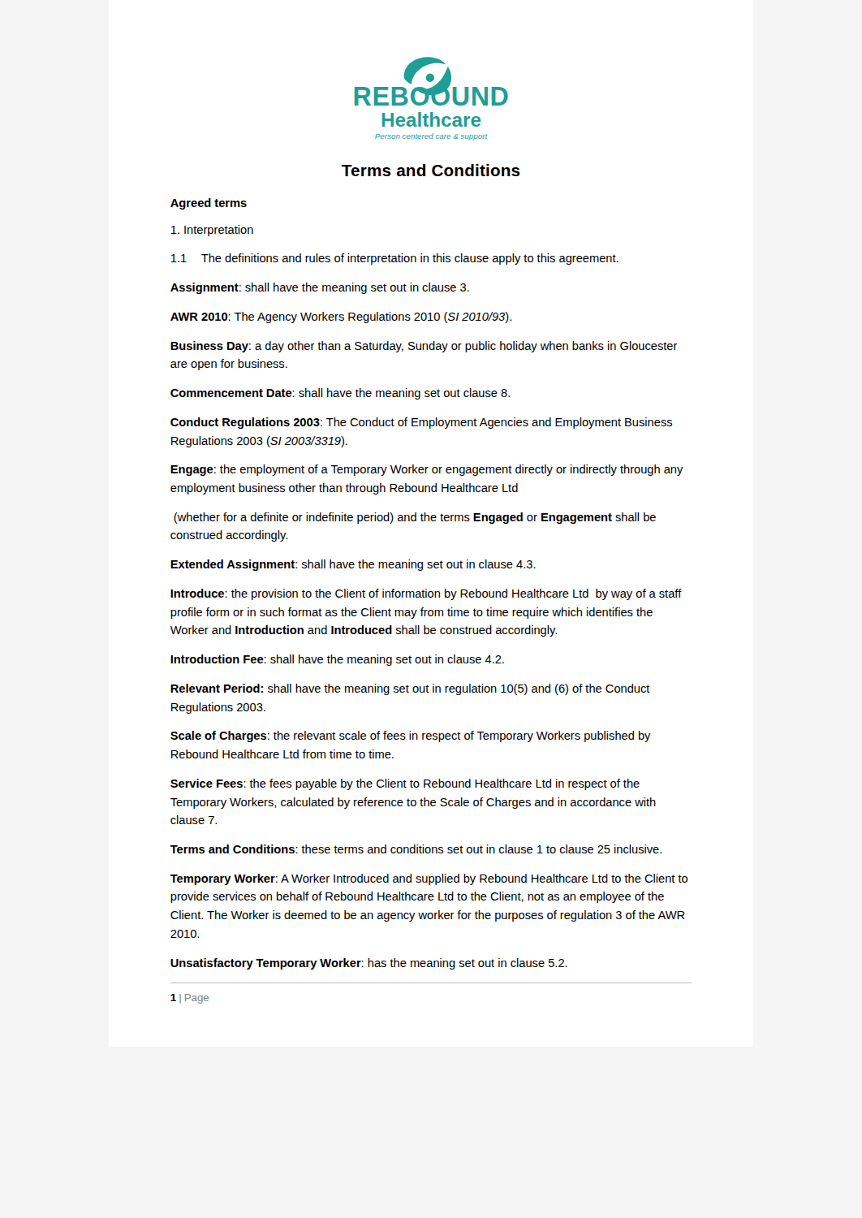REBOOUND Healthcare Person centered care & support
Terms and Conditions
Agreed terms
1. Interpretation
1.1 The definitions and rules of interpretation in this clause apply to this agreement.
Assignment: shall have the meaning set out in clause 3.
AWR 2010: The Agency Workers Regulations 2010 (SI 2010/93).
Business Day: a day other than a Saturday, Sunday or public holiday when banks in Gloucester are open for business.
Commencement Date: shall have the meaning set out clause 8.
Conduct Regulations 2003: The Conduct of Employment Agencies and Employment Business Regulations 2003 (SI 2003/3319).
Engage: the employment of a Temporary Worker or engagement directly or indirectly through any employment business other than through Rebound Healthcare Ltd
(whether for a definite or indefinite period) and the terms Engaged or Engagement shall be construed accordingly.
Extended Assignment: shall have the meaning set out in clause 4.3.
Introduce: the provision to the Client of information by Rebound Healthcare Ltd by way of a staff profile form or in such format as the Client may from time to time require which identifies the Worker and Introduction and Introduced shall be construed accordingly.
Introduction Fee: shall have the meaning set out in clause 4.2.
Relevant Period: shall have the meaning set out in regulation 10(5) and (6) of the Conduct Regulations 2003.
Scale of Charges: the relevant scale of fees in respect of Temporary Workers published by Rebound Healthcare Ltd from time to time.
Service Fees: the fees payable by the Client to Rebound Healthcare Ltd in respect of the Temporary Workers, calculated by reference to the Scale of Charges and in accordance with clause 7.
Terms and Conditions: these terms and conditions set out in clause 1 to clause 25 inclusive.
Temporary Worker: A Worker Introduced and supplied by Rebound Healthcare Ltd to the Client to provide services on behalf of Rebound Healthcare Ltd to the Client, not as an employee of the Client. The Worker is deemed to be an agency worker for the purposes of regulation 3 of the AWR 2010.
Unsatisfactory Temporary Worker: has the meaning set out in clause 5.2.
1|Page